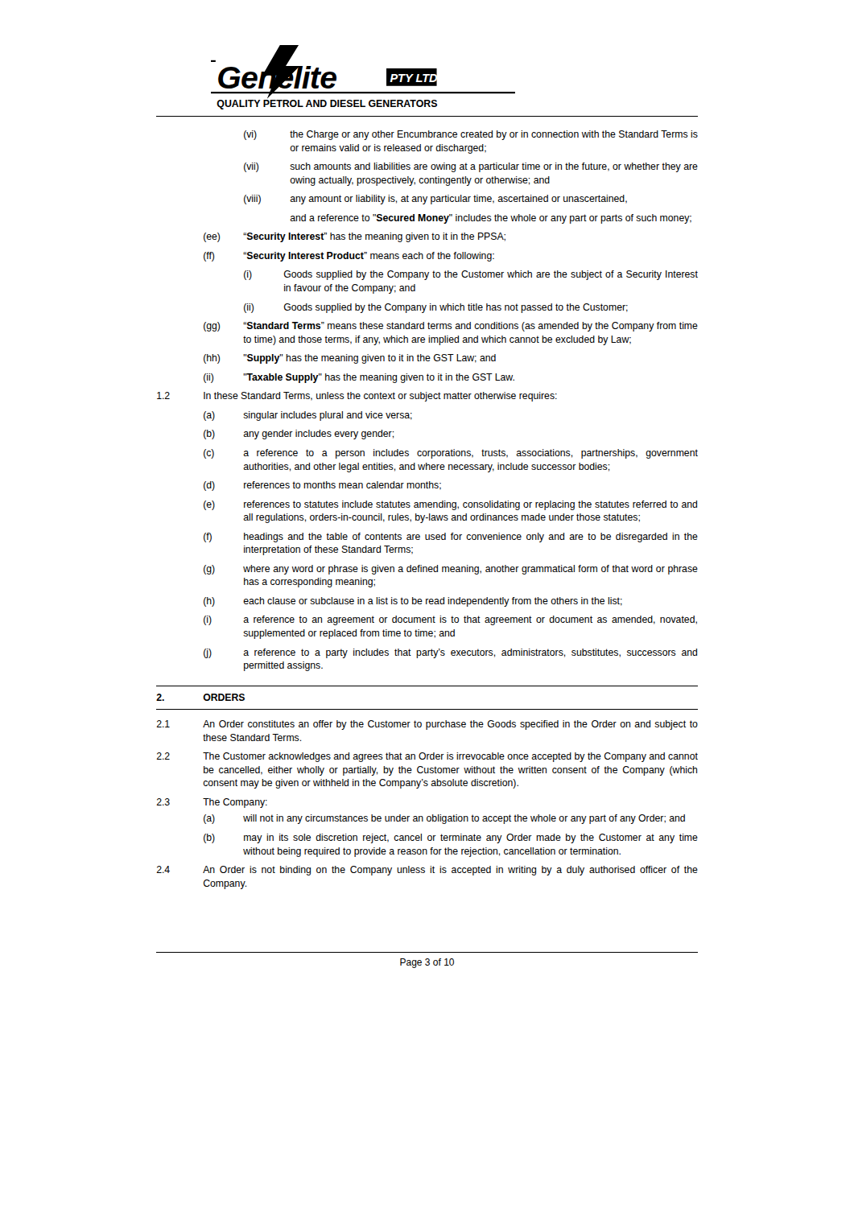Genelite PTY LTD QUALITY PETROL AND DIESEL GENERATORS
(vi)
the Charge or any other Encumbrance created by or in connection with the Standard Terms is or remains valid or is released or discharged;
(vii)
such amounts and liabilities are owing at a particular time or in the future, or whether they are owing actually, prospectively, contingently or otherwise; and
(viii)
any amount or liability is, at any particular time, ascertained or unascertained,
and a reference to "Secured Money" includes the whole or any part or parts of such money;
(ee)
“Security Interest” has the meaning given to it in the PPSA;
(ff)
“Security Interest Product” means each of the following:
(i)
Goods supplied by the Company to the Customer which are the subject of a Security Interest in favour of the Company; and
(ii)
Goods supplied by the Company in which title has not passed to the Customer;
(gg)
“Standard Terms” means these standard terms and conditions (as amended by the Company from time to time) and those terms, if any, which are implied and which cannot be excluded by Law;
(hh)
"Supply" has the meaning given to it in the GST Law; and
(ii)
"Taxable Supply" has the meaning given to it in the GST Law.
1.2
In these Standard Terms, unless the context or subject matter otherwise requires:
(a)
singular includes plural and vice versa;
(b)
any gender includes every gender;
(c)
a reference to a person includes corporations, trusts, associations, partnerships, government authorities, and other legal entities, and where necessary, include successor bodies;
(d)
references to months mean calendar months;
(e)
references to statutes include statutes amending, consolidating or replacing the statutes referred to and all regulations, orders-in-council, rules, by-laws and ordinances made under those statutes;
(f)
headings and the table of contents are used for convenience only and are to be disregarded in the interpretation of these Standard Terms;
(g)
where any word or phrase is given a defined meaning, another grammatical form of that word or phrase has a corresponding meaning;
(h)
each clause or subclause in a list is to be read independently from the others in the list;
(i)
a reference to an agreement or document is to that agreement or document as amended, novated, supplemented or replaced from time to time; and
(j)
a reference to a party includes that party’s executors, administrators, substitutes, successors and permitted assigns.
2.
ORDERS
2.1
An Order constitutes an offer by the Customer to purchase the Goods specified in the Order on and subject to these Standard Terms.
2.2
The Customer acknowledges and agrees that an Order is irrevocable once accepted by the Company and cannot be cancelled, either wholly or partially, by the Customer without the written consent of the Company (which consent may be given or withheld in the Company’s absolute discretion).
2.3
The Company:
(a)
will not in any circumstances be under an obligation to accept the whole or any part of any Order; and
(b)
may in its sole discretion reject, cancel or terminate any Order made by the Customer at any time without being required to provide a reason for the rejection, cancellation or termination.
2.4
An Order is not binding on the Company unless it is accepted in writing by a duly authorised officer of the Company.
Page 3 of 10